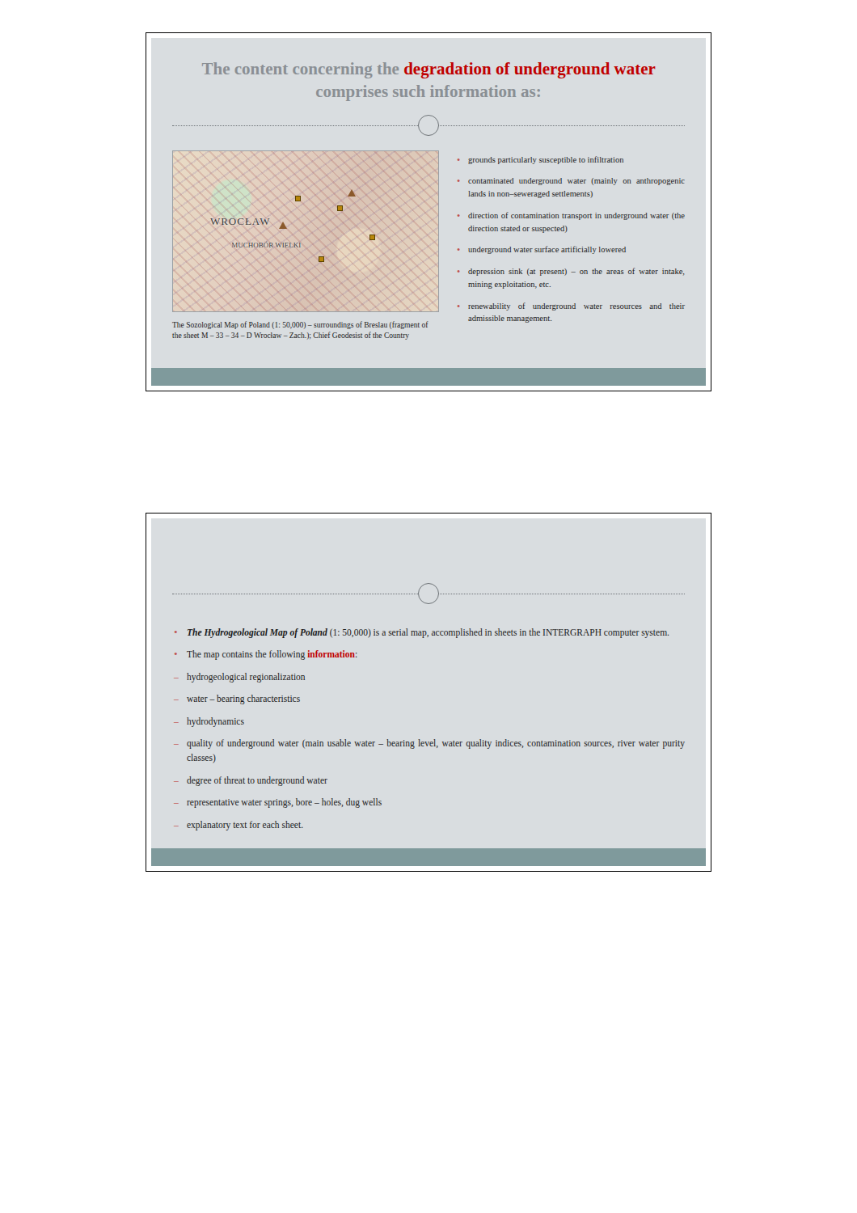The content concerning the degradation of underground water comprises such information as:
WROCŁAW MUCHOBÓR WIELKI
The Sozological Map of Poland (1: 50,000) – surroundings of Breslau (fragment of the sheet M – 33 – 34 – D Wrocław – Zach.); Chief Geodesist of the Country
grounds particularly susceptible to infiltration
contaminated underground water (mainly on anthropogenic lands in non–seweraged settlements)
direction of contamination transport in underground water (the direction stated or suspected)
underground water surface artificially lowered
depression sink (at present) – on the areas of water intake, mining exploitation, etc.
renewability of underground water resources and their admissible management.
The Hydrogeological Map of Poland (1: 50,000) is a serial map, accomplished in sheets in the INTERGRAPH computer system.
The map contains the following information:
hydrogeological regionalization
water – bearing characteristics
hydrodynamics
quality of underground water (main usable water – bearing level, water quality indices, contamination sources, river water purity classes)
degree of threat to underground water
representative water springs, bore – holes, dug wells
explanatory text for each sheet.